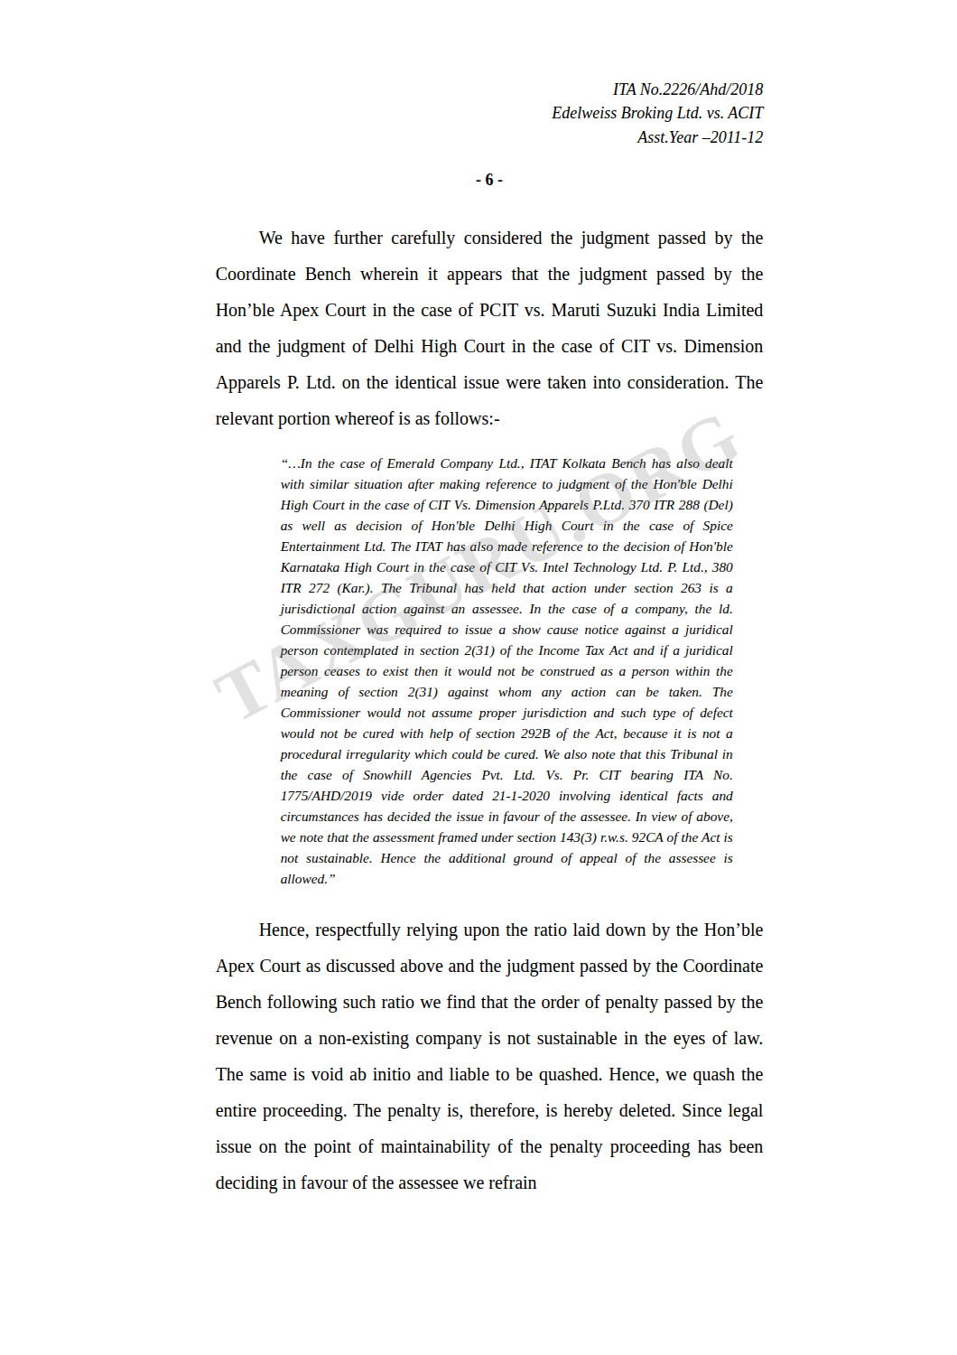TAXGURU.ORG
ITA No.2226/Ahd/2018
Edelweiss Broking Ltd. vs. ACIT
Asst.Year –2011-12
- 6 -
We have further carefully considered the judgment passed by the Coordinate Bench wherein it appears that the judgment passed by the Hon’ble Apex Court in the case of PCIT vs. Maruti Suzuki India Limited and the judgment of Delhi High Court in the case of CIT vs. Dimension Apparels P. Ltd. on the identical issue were taken into consideration. The relevant portion whereof is as follows:-
“…In the case of Emerald Company Ltd., ITAT Kolkata Bench has also dealt with similar situation after making reference to judgment of the Hon'ble Delhi High Court in the case of CIT Vs. Dimension Apparels P.Ltd. 370 ITR 288 (Del) as well as decision of Hon'ble Delhi High Court in the case of Spice Entertainment Ltd. The ITAT has also made reference to the decision of Hon'ble Karnataka High Court in the case of CIT Vs. Intel Technology Ltd. P. Ltd., 380 ITR 272 (Kar.). The Tribunal has held that action under section 263 is a jurisdictional action against an assessee. In the case of a company, the ld. Commissioner was required to issue a show cause notice against a juridical person contemplated in section 2(31) of the Income Tax Act and if a juridical person ceases to exist then it would not be construed as a person within the meaning of section 2(31) against whom any action can be taken. The Commissioner would not assume proper jurisdiction and such type of defect would not be cured with help of section 292B of the Act, because it is not a procedural irregularity which could be cured. We also note that this Tribunal in the case of Snowhill Agencies Pvt. Ltd. Vs. Pr. CIT bearing ITA No. 1775/AHD/2019 vide order dated 21-1-2020 involving identical facts and circumstances has decided the issue in favour of the assessee. In view of above, we note that the assessment framed under section 143(3) r.w.s. 92CA of the Act is not sustainable. Hence the additional ground of appeal of the assessee is allowed.”
Hence, respectfully relying upon the ratio laid down by the Hon’ble Apex Court as discussed above and the judgment passed by the Coordinate Bench following such ratio we find that the order of penalty passed by the revenue on a non-existing company is not sustainable in the eyes of law. The same is void ab initio and liable to be quashed. Hence, we quash the entire proceeding. The penalty is, therefore, is hereby deleted. Since legal issue on the point of maintainability of the penalty proceeding has been deciding in favour of the assessee we refrain